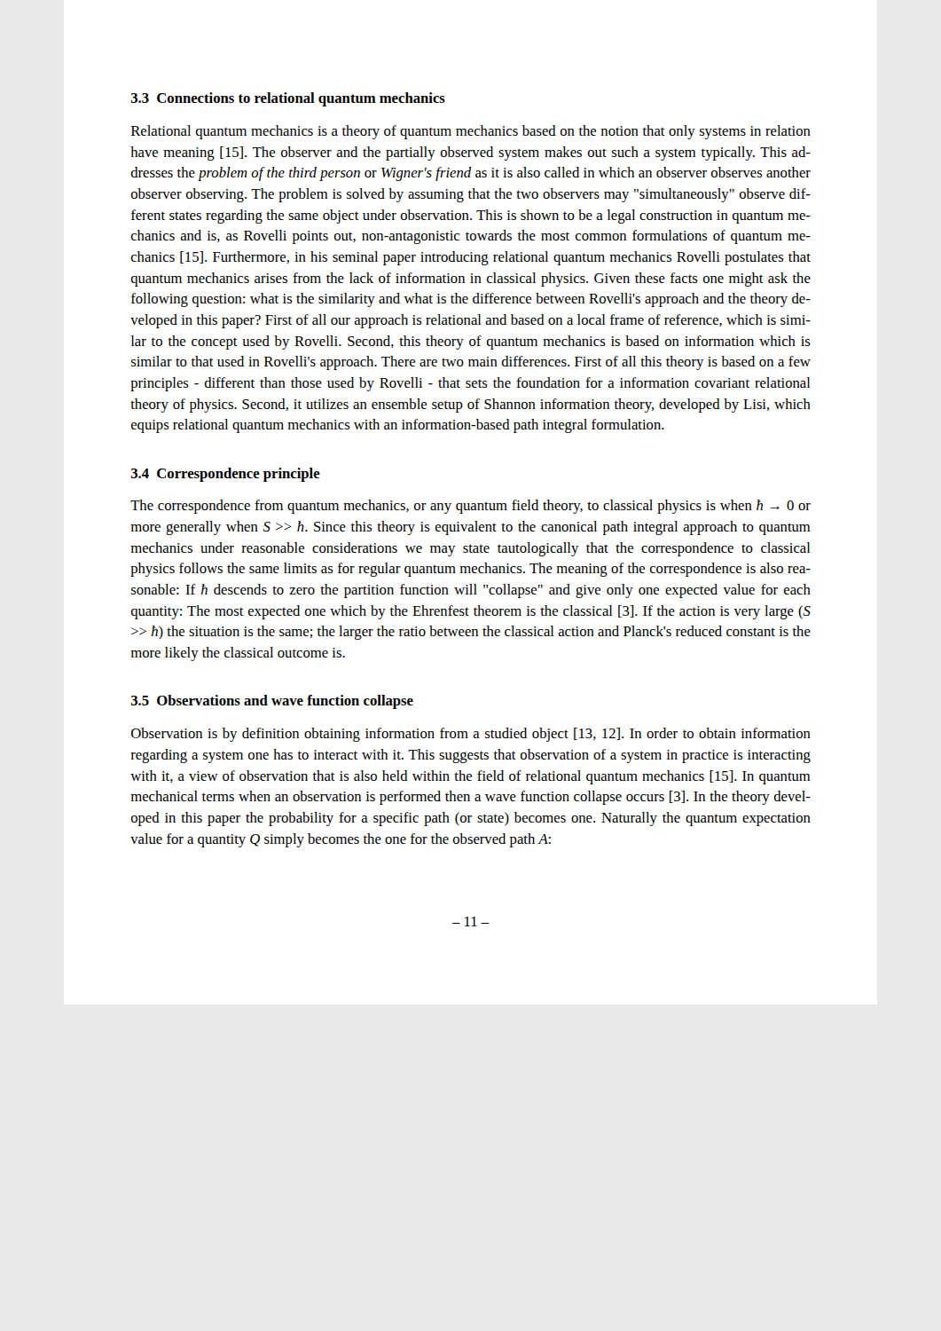3.3 Connections to relational quantum mechanics
Relational quantum mechanics is a theory of quantum mechanics based on the notion that only systems in relation have meaning [15]. The observer and the partially observed system makes out such a system typically. This addresses the problem of the third person or Wigner's friend as it is also called in which an observer observes another observer observing. The problem is solved by assuming that the two observers may "simultaneously" observe different states regarding the same object under observation. This is shown to be a legal construction in quantum mechanics and is, as Rovelli points out, non-antagonistic towards the most common formulations of quantum mechanics [15]. Furthermore, in his seminal paper introducing relational quantum mechanics Rovelli postulates that quantum mechanics arises from the lack of information in classical physics. Given these facts one might ask the following question: what is the similarity and what is the difference between Rovelli's approach and the theory developed in this paper? First of all our approach is relational and based on a local frame of reference, which is similar to the concept used by Rovelli. Second, this theory of quantum mechanics is based on information which is similar to that used in Rovelli's approach. There are two main differences. First of all this theory is based on a few principles - different than those used by Rovelli - that sets the foundation for a information covariant relational theory of physics. Second, it utilizes an ensemble setup of Shannon information theory, developed by Lisi, which equips relational quantum mechanics with an information-based path integral formulation.
3.4 Correspondence principle
The correspondence from quantum mechanics, or any quantum field theory, to classical physics is when ħ → 0 or more generally when S >> ħ. Since this theory is equivalent to the canonical path integral approach to quantum mechanics under reasonable considerations we may state tautologically that the correspondence to classical physics follows the same limits as for regular quantum mechanics. The meaning of the correspondence is also reasonable: If ħ descends to zero the partition function will "collapse" and give only one expected value for each quantity: The most expected one which by the Ehrenfest theorem is the classical [3]. If the action is very large (S >> ħ) the situation is the same; the larger the ratio between the classical action and Planck's reduced constant is the more likely the classical outcome is.
3.5 Observations and wave function collapse
Observation is by definition obtaining information from a studied object [13, 12]. In order to obtain information regarding a system one has to interact with it. This suggests that observation of a system in practice is interacting with it, a view of observation that is also held within the field of relational quantum mechanics [15]. In quantum mechanical terms when an observation is performed then a wave function collapse occurs [3]. In the theory developed in this paper the probability for a specific path (or state) becomes one. Naturally the quantum expectation value for a quantity Q simply becomes the one for the observed path A:
– 11 –